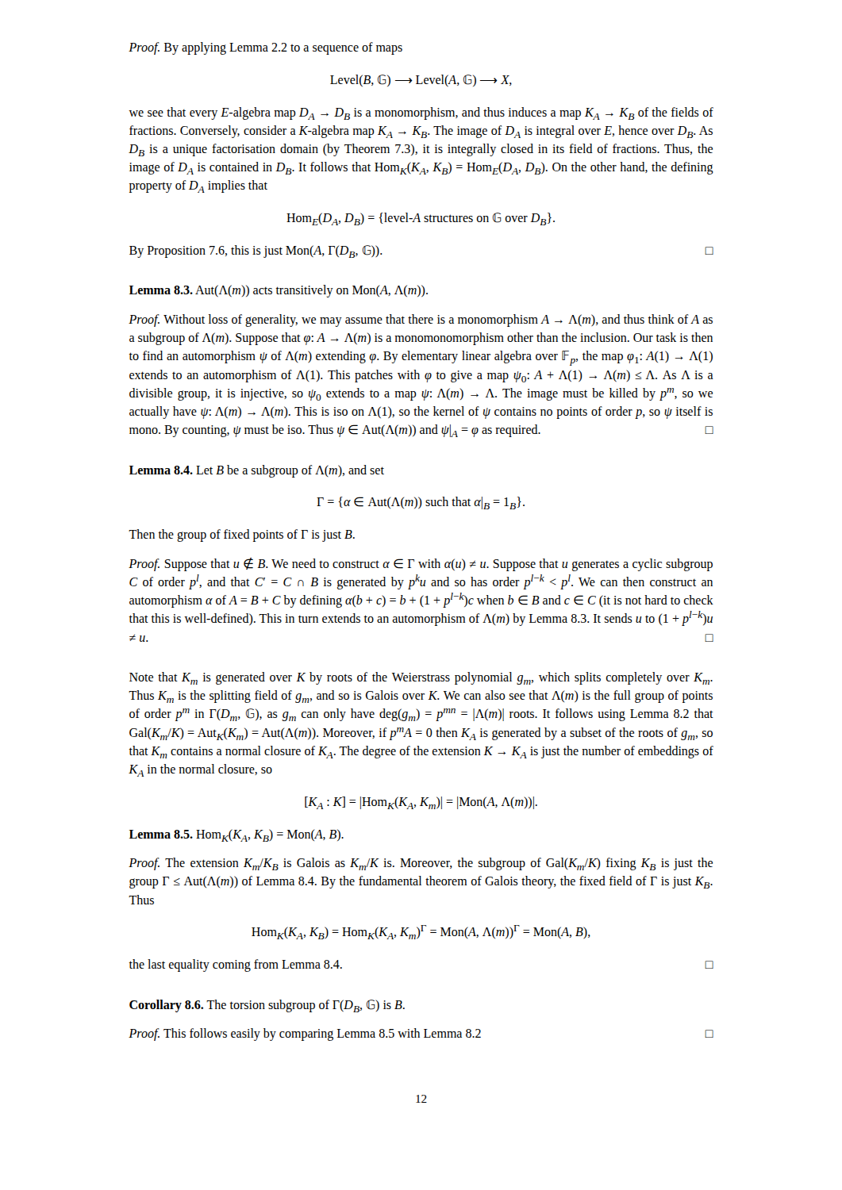Proof. By applying Lemma 2.2 to a sequence of maps
Level(B, 𝔾) ⟶ Level(A, 𝔾) ⟶ X,
we see that every E-algebra map DA → DB is a monomorphism, and thus induces a map KA → KB of the fields of fractions. Conversely, consider a K-algebra map KA → KB. The image of DA is integral over E, hence over DB. As DB is a unique factorisation domain (by Theorem 7.3), it is integrally closed in its field of fractions. Thus, the image of DA is contained in DB. It follows that HomK(KA, KB) = HomE(DA, DB). On the other hand, the defining property of DA implies that
HomE(DA, DB) = {level-A structures on 𝔾 over DB}.
By Proposition 7.6, this is just Mon(A, Γ(DB, 𝔾)). □
Lemma 8.3. Aut(Λ(m)) acts transitively on Mon(A, Λ(m)).
Proof. Without loss of generality, we may assume that there is a monomorphism A → Λ(m), and thus think of A as a subgroup of Λ(m). Suppose that φ: A → Λ(m) is a monomonomorphism other than the inclusion. Our task is then to find an automorphism ψ of Λ(m) extending φ. By elementary linear algebra over 𝔽p, the map φ1: A(1) → Λ(1) extends to an automorphism of Λ(1). This patches with φ to give a map ψ0: A + Λ(1) → Λ(m) ≤ Λ. As Λ is a divisible group, it is injective, so ψ0 extends to a map ψ: Λ(m) → Λ. The image must be killed by pm, so we actually have ψ: Λ(m) → Λ(m). This is iso on Λ(1), so the kernel of ψ contains no points of order p, so ψ itself is mono. By counting, ψ must be iso. Thus ψ ∈ Aut(Λ(m)) and ψ|A = φ as required. □
Lemma 8.4. Let B be a subgroup of Λ(m), and set
Γ = {α ∈ Aut(Λ(m)) such that α|B = 1B}.
Then the group of fixed points of Γ is just B.
Proof. Suppose that u ∉ B. We need to construct α ∈ Γ with α(u) ≠ u. Suppose that u generates a cyclic subgroup C of order pl, and that C′ = C ∩ B is generated by pku and so has order pl−k < pl. We can then construct an automorphism α of A = B + C by defining α(b + c) = b + (1 + pl−k)c when b ∈ B and c ∈ C (it is not hard to check that this is well-defined). This in turn extends to an automorphism of Λ(m) by Lemma 8.3. It sends u to (1 + pl−k)u ≠ u. □
Note that Km is generated over K by roots of the Weierstrass polynomial gm, which splits completely over Km. Thus Km is the splitting field of gm, and so is Galois over K. We can also see that Λ(m) is the full group of points of order pm in Γ(Dm, 𝔾), as gm can only have deg(gm) = pmn = |Λ(m)| roots. It follows using Lemma 8.2 that Gal(Km/K) = AutK(Km) = Aut(Λ(m)). Moreover, if pmA = 0 then KA is generated by a subset of the roots of gm, so that Km contains a normal closure of KA. The degree of the extension K → KA is just the number of embeddings of KA in the normal closure, so
[KA : K] = |HomK(KA, Km)| = |Mon(A, Λ(m))|.
Lemma 8.5. HomK(KA, KB) = Mon(A, B).
Proof. The extension Km/KB is Galois as Km/K is. Moreover, the subgroup of Gal(Km/K) fixing KB is just the group Γ ≤ Aut(Λ(m)) of Lemma 8.4. By the fundamental theorem of Galois theory, the fixed field of Γ is just KB. Thus
HomK(KA, KB) = HomK(KA, Km)Γ = Mon(A, Λ(m))Γ = Mon(A, B),
the last equality coming from Lemma 8.4. □
Corollary 8.6. The torsion subgroup of Γ(DB, 𝔾) is B.
Proof. This follows easily by comparing Lemma 8.5 with Lemma 8.2 □
12